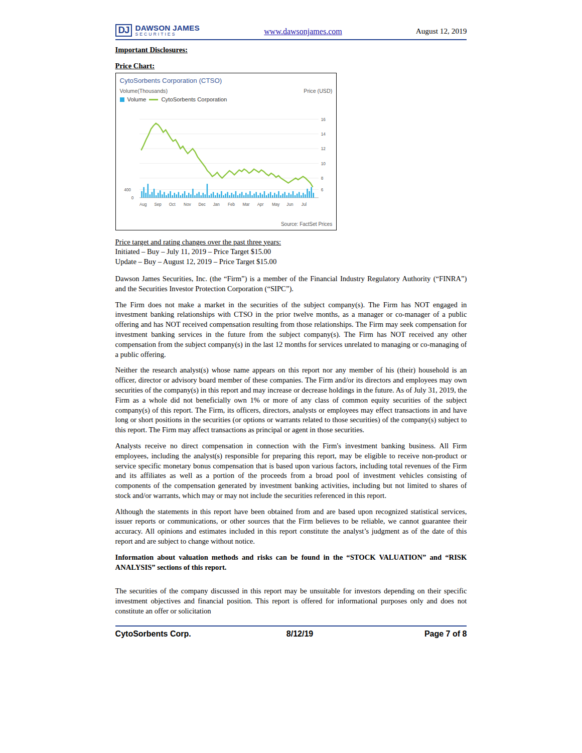DJ
DAWSON JAMES
SECURITIES
www.dawsonjames.com
August 12, 2019
Important Disclosures:
Price Chart:
CytoSorbents Corporation (CTSO)
Volume(Thousands) Price (USD)
Volume CytoSorbents Corporation
16 14 12 10 8 6 400 0 Aug Sep Oct Nov Dec Jan Feb Mar Apr May Jun Jul
Source: FactSet Prices
Price target and rating changes over the past three years:
Initiated – Buy – July 11, 2019 – Price Target $15.00
Update – Buy – August 12, 2019 – Price Target $15.00
Dawson James Securities, Inc. (the “Firm”) is a member of the Financial Industry Regulatory Authority (“FINRA”) and the Securities Investor Protection Corporation (“SIPC”).
The Firm does not make a market in the securities of the subject company(s). The Firm has NOT engaged in investment banking relationships with CTSO in the prior twelve months, as a manager or co-manager of a public offering and has NOT received compensation resulting from those relationships. The Firm may seek compensation for investment banking services in the future from the subject company(s). The Firm has NOT received any other compensation from the subject company(s) in the last 12 months for services unrelated to managing or co-managing of a public offering.
Neither the research analyst(s) whose name appears on this report nor any member of his (their) household is an officer, director or advisory board member of these companies. The Firm and/or its directors and employees may own securities of the company(s) in this report and may increase or decrease holdings in the future. As of July 31, 2019, the Firm as a whole did not beneficially own 1% or more of any class of common equity securities of the subject company(s) of this report. The Firm, its officers, directors, analysts or employees may effect transactions in and have long or short positions in the securities (or options or warrants related to those securities) of the company(s) subject to this report. The Firm may affect transactions as principal or agent in those securities.
Analysts receive no direct compensation in connection with the Firm's investment banking business. All Firm employees, including the analyst(s) responsible for preparing this report, may be eligible to receive non-product or service specific monetary bonus compensation that is based upon various factors, including total revenues of the Firm and its affiliates as well as a portion of the proceeds from a broad pool of investment vehicles consisting of components of the compensation generated by investment banking activities, including but not limited to shares of stock and/or warrants, which may or may not include the securities referenced in this report.
Although the statements in this report have been obtained from and are based upon recognized statistical services, issuer reports or communications, or other sources that the Firm believes to be reliable, we cannot guarantee their accuracy. All opinions and estimates included in this report constitute the analyst’s judgment as of the date of this report and are subject to change without notice.
Information about valuation methods and risks can be found in the “STOCK VALUATION” and “RISK ANALYSIS” sections of this report.
The securities of the company discussed in this report may be unsuitable for investors depending on their specific investment objectives and financial position. This report is offered for informational purposes only and does not constitute an offer or solicitation
CytoSorbents Corp.
8/12/19
Page 7 of 8